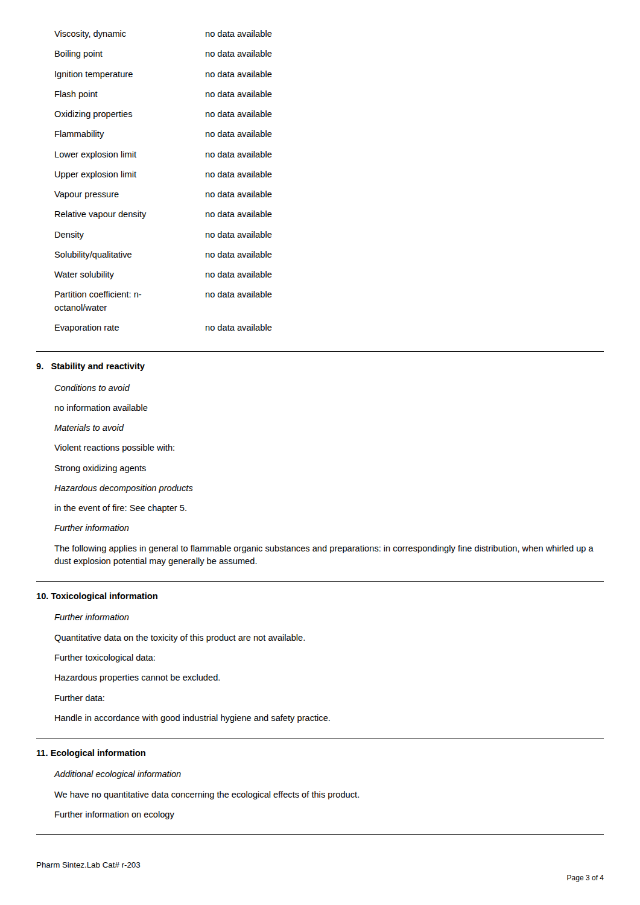| Viscosity, dynamic | no data available |
| Boiling point | no data available |
| Ignition temperature | no data available |
| Flash point | no data available |
| Oxidizing properties | no data available |
| Flammability | no data available |
| Lower explosion limit | no data available |
| Upper explosion limit | no data available |
| Vapour pressure | no data available |
| Relative vapour density | no data available |
| Density | no data available |
| Solubility/qualitative | no data available |
| Water solubility | no data available |
| Partition coefficient: n-octanol/water | no data available |
| Evaporation rate | no data available |
9. Stability and reactivity
Conditions to avoid
no information available
Materials to avoid
Violent reactions possible with:
Strong oxidizing agents
Hazardous decomposition products
in the event of fire: See chapter 5.
Further information
The following applies in general to flammable organic substances and preparations: in correspondingly fine distribution, when whirled up a dust explosion potential may generally be assumed.
10. Toxicological information
Further information
Quantitative data on the toxicity of this product are not available.
Further toxicological data:
Hazardous properties cannot be excluded.
Further data:
Handle in accordance with good industrial hygiene and safety practice.
11. Ecological information
Additional ecological information
We have no quantitative data concerning the ecological effects of this product.
Further information on ecology
Pharm Sintez.Lab Cat# r-203
Page 3 of 4